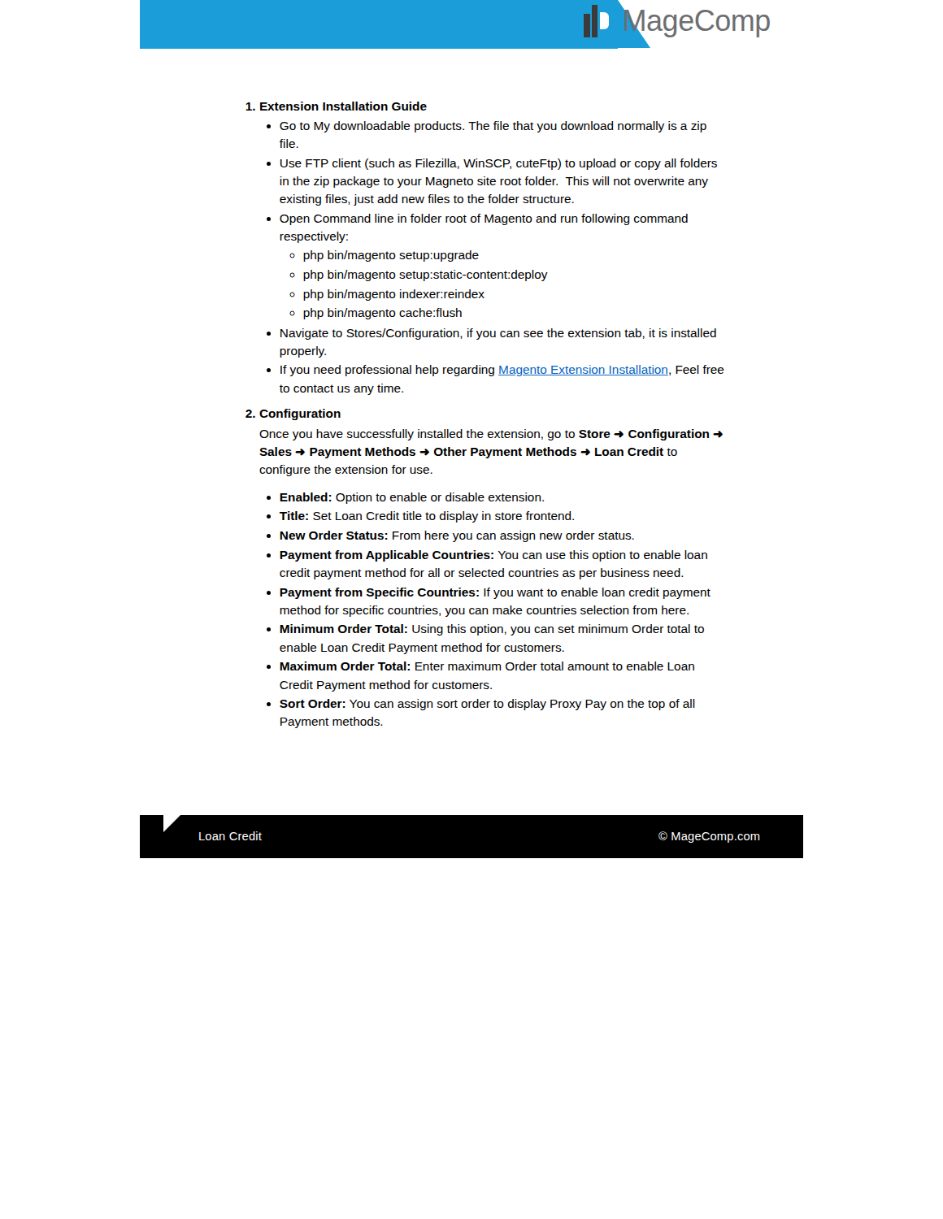Mage Comp
Extension Installation Guide
Go to My downloadable products. The file that you download normally is a zip file.
Use FTP client (such as Filezilla, WinSCP, cuteFtp) to upload or copy all folders in the zip package to your Magneto site root folder. This will not overwrite any existing files, just add new files to the folder structure.
Open Command line in folder root of Magento and run following command respectively:
php bin/magento setup:upgrade
php bin/magento setup:static-content:deploy
php bin/magento indexer:reindex
php bin/magento cache:flush
Navigate to Stores/Configuration, if you can see the extension tab, it is installed properly.
If you need professional help regarding Magento Extension Installation, Feel free to contact us any time.
Configuration
Once you have successfully installed the extension, go to Store ➜ Configuration ➜ Sales ➜ Payment Methods ➜ Other Payment Methods ➜ Loan Credit to configure the extension for use.
Enabled: Option to enable or disable extension.
Title: Set Loan Credit title to display in store frontend.
New Order Status: From here you can assign new order status.
Payment from Applicable Countries: You can use this option to enable loan credit payment method for all or selected countries as per business need.
Payment from Specific Countries: If you want to enable loan credit payment method for specific countries, you can make countries selection from here.
Minimum Order Total: Using this option, you can set minimum Order total to enable Loan Credit Payment method for customers.
Maximum Order Total: Enter maximum Order total amount to enable Loan Credit Payment method for customers.
Sort Order: You can assign sort order to display Proxy Pay on the top of all Payment methods.
Loan Credit
© MageComp.com